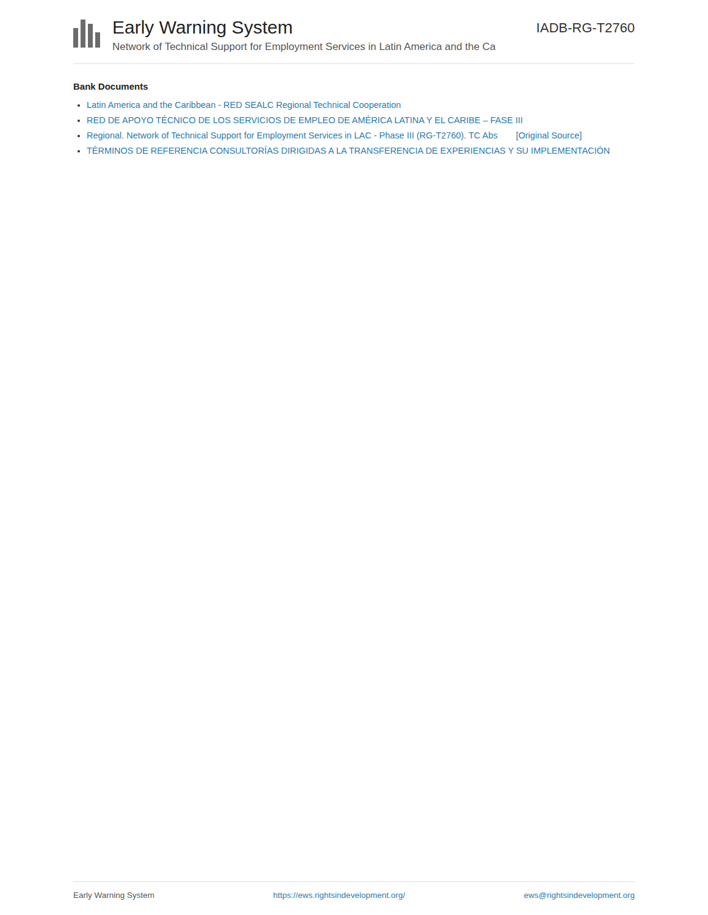Early Warning System
Network of Technical Support for Employment Services in Latin America and the Ca
IADB-RG-T2760
Bank Documents
Latin America and the Caribbean - RED SEALC Regional Technical Cooperation
RED DE APOYO TÉCNICO DE LOS SERVICIOS DE EMPLEO DE AMÉRICA LATINA Y EL CARIBE – FASE III
Regional. Network of Technical Support for Employment Services in LAC - Phase III (RG-T2760). TC Abs [Original Source]
TÉRMINOS DE REFERENCIA CONSULTORÍAS DIRIGIDAS A LA TRANSFERENCIA DE EXPERIENCIAS Y SU IMPLEMENTACIÓN
Early Warning System
https://ews.rightsindevelopment.org/
ews@rightsindevelopment.org